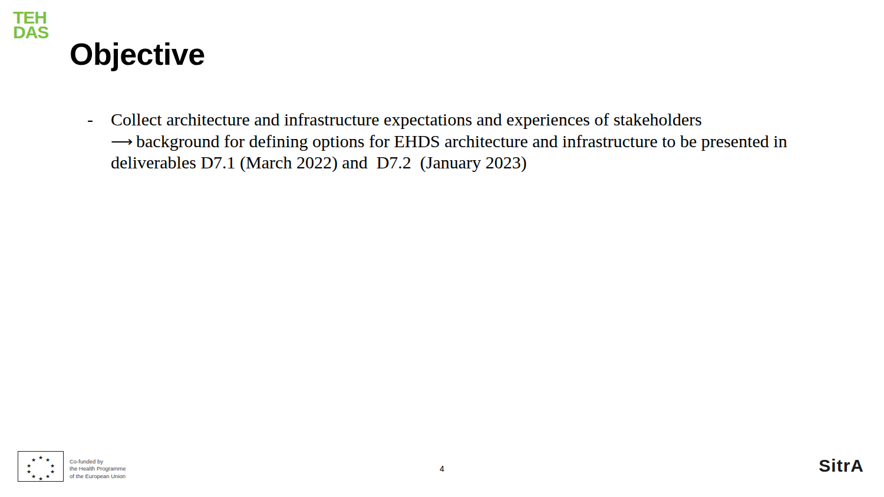TEH DAS
Objective
Collect architecture and infrastructure expectations and experiences of stakeholders
⟶background for defining options for EHDS architecture and infrastructure to be presented in deliverables D7.1 (March 2022) and D7.2 (January 2023)
★ ★ ★ ★ ★ ★ ★ ★ ★ ★
Co-funded by
the Health Programme
of the European Union
4
Sitra